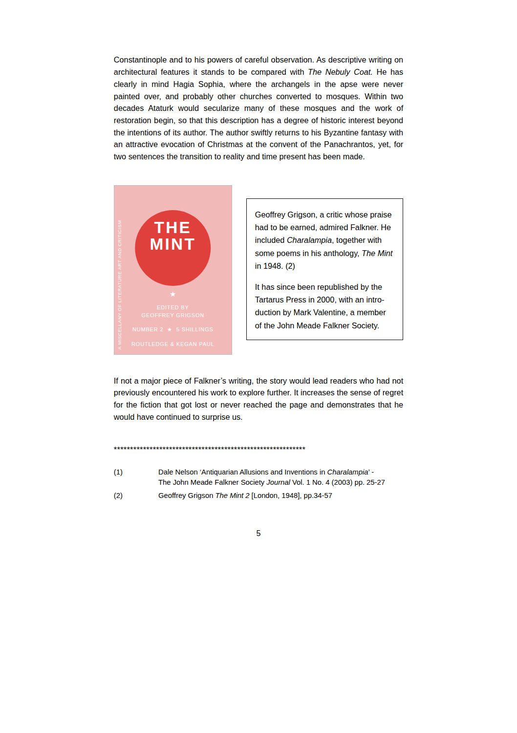Constantinople and to his powers of careful observation. As descriptive writing on architectural features it stands to be compared with The Nebuly Coat. He has clearly in mind Hagia Sophia, where the archangels in the apse were never painted over, and probably other churches converted to mosques. Within two decades Ataturk would secularize many of these mosques and the work of restoration begin, so that this description has a degree of historic interest beyond the intentions of its author. The author swiftly returns to his Byzantine fantasy with an attractive evocation of Christmas at the convent of the Panachrantos, yet, for two sentences the transition to reality and time present has been made.
A MISCELLANY OF LITERATURE ART AND CRITICISM
THE
MINT
★
EDITED BY
GEOFFREY GRIGSON
NUMBER 2 ★ 5 SHILLINGS
ROUTLEDGE & KEGAN PAUL
Geoffrey Grigson, a critic whose praise had to be earned, admired Falkner. He included Charalampia, together with some poems in his anthology, The Mint in 1948. (2)
It has since been republished by the Tartarus Press in 2000, with an intro-duction by Mark Valentine, a member of the John Meade Falkner Society.
If not a major piece of Falkner’s writing, the story would lead readers who had not previously encountered his work to explore further. It increases the sense of regret for the fiction that got lost or never reached the page and demonstrates that he would have continued to surprise us.
***********************************************************
(1)
Dale Nelson ‘Antiquarian Allusions and Inventions in Charalampia’ -
The John Meade Falkner Society Journal Vol. 1 No. 4 (2003) pp. 25-27
(2)
Geoffrey Grigson The Mint 2 [London, 1948], pp.34-57
5